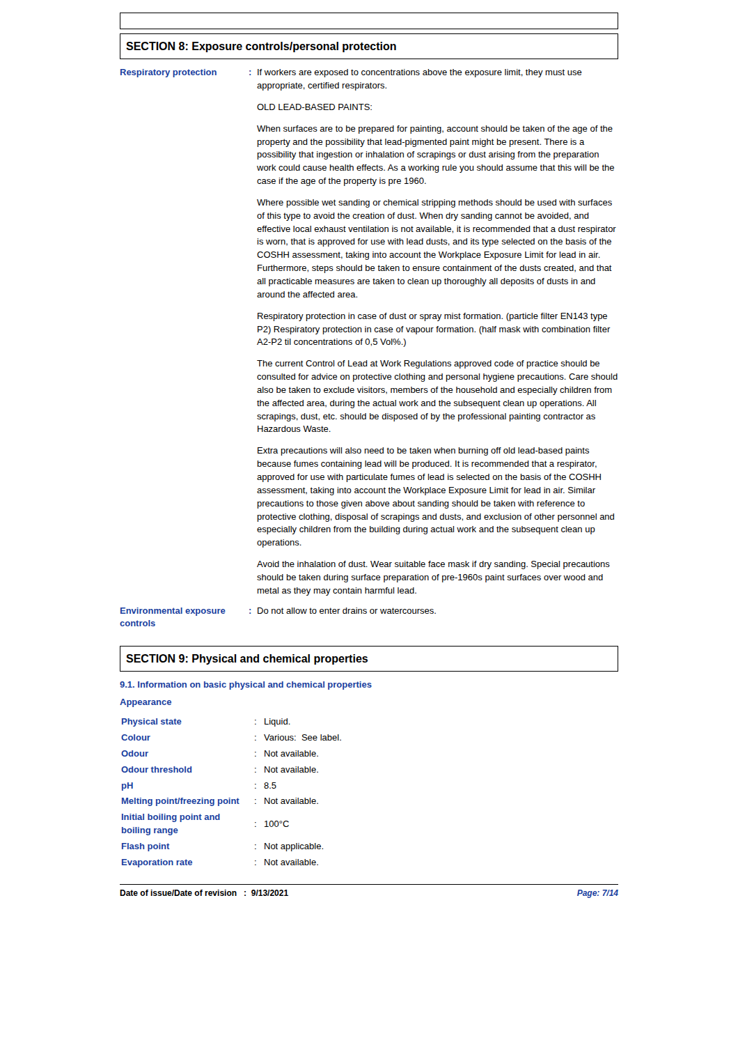SECTION 8: Exposure controls/personal protection
| Respiratory protection | : | If workers are exposed to concentrations above the exposure limit, they must use appropriate, certified respirators. OLD LEAD-BASED PAINTS: When surfaces are to be prepared for painting, account should be taken of the age of the property and the possibility that lead-pigmented paint might be present. There is a possibility that ingestion or inhalation of scrapings or dust arising from the preparation work could cause health effects. As a working rule you should assume that this will be the case if the age of the property is pre 1960. Where possible wet sanding or chemical stripping methods should be used with surfaces of this type to avoid the creation of dust. When dry sanding cannot be avoided, and effective local exhaust ventilation is not available, it is recommended that a dust respirator is worn, that is approved for use with lead dusts, and its type selected on the basis of the COSHH assessment, taking into account the Workplace Exposure Limit for lead in air. Furthermore, steps should be taken to ensure containment of the dusts created, and that all practicable measures are taken to clean up thoroughly all deposits of dusts in and around the affected area. Respiratory protection in case of dust or spray mist formation. (particle filter EN143 type P2) Respiratory protection in case of vapour formation. (half mask with combination filter A2-P2 til concentrations of 0,5 Vol%.) The current Control of Lead at Work Regulations approved code of practice should be consulted for advice on protective clothing and personal hygiene precautions. Care should also be taken to exclude visitors, members of the household and especially children from the affected area, during the actual work and the subsequent clean up operations. All scrapings, dust, etc. should be disposed of by the professional painting contractor as Hazardous Waste. Extra precautions will also need to be taken when burning off old lead-based paints because fumes containing lead will be produced. It is recommended that a respirator, approved for use with particulate fumes of lead is selected on the basis of the COSHH assessment, taking into account the Workplace Exposure Limit for lead in air. Similar precautions to those given above about sanding should be taken with reference to protective clothing, disposal of scrapings and dusts, and exclusion of other personnel and especially children from the building during actual work and the subsequent clean up operations. Avoid the inhalation of dust. Wear suitable face mask if dry sanding. Special precautions should be taken during surface preparation of pre-1960s paint surfaces over wood and metal as they may contain harmful lead. |
| Environmental exposure controls | : | Do not allow to enter drains or watercourses. |
SECTION 9: Physical and chemical properties
9.1. Information on basic physical and chemical properties
Appearance
| Physical state | : | Liquid. |
| Colour | : | Various: See label. |
| Odour | : | Not available. |
| Odour threshold | : | Not available. |
| pH | : | 8.5 |
| Melting point/freezing point | : | Not available. |
| Initial boiling point and boiling range | : | 100°C |
| Flash point | : | Not applicable. |
| Evaporation rate | : | Not available. |
Date of issue/Date of revision : 9/13/2021
Page: 7/14